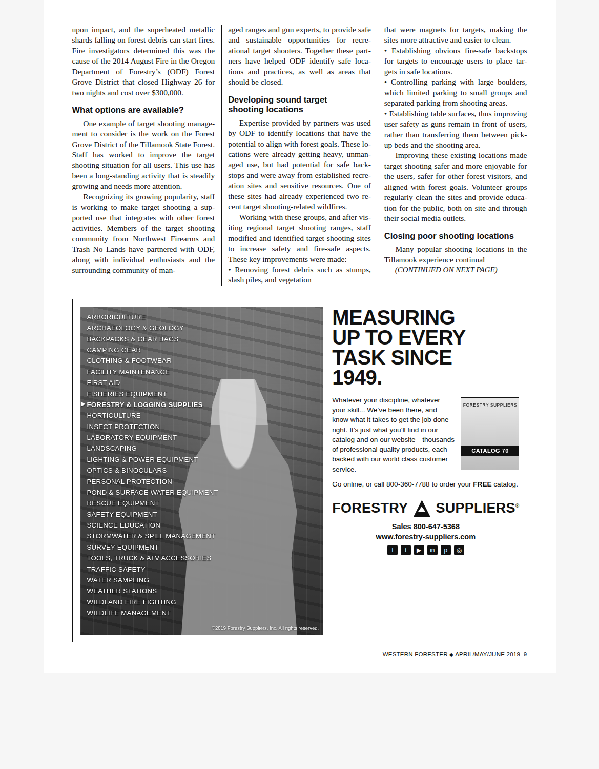upon impact, and the superheated metallic shards falling on forest debris can start fires. Fire investigators determined this was the cause of the 2014 August Fire in the Oregon Department of Forestry’s (ODF) Forest Grove District that closed Highway 26 for two nights and cost over $300,000.
What options are available?
One example of target shooting management to consider is the work on the Forest Grove District of the Tillamook State Forest. Staff has worked to improve the target shooting situation for all users. This use has been a long-standing activity that is steadily growing and needs more attention.
Recognizing its growing popularity, staff is working to make target shooting a supported use that integrates with other forest activities. Members of the target shooting community from Northwest Firearms and Trash No Lands have partnered with ODF, along with individual enthusiasts and the surrounding community of man-
aged ranges and gun experts, to provide safe and sustainable opportunities for recreational target shooters. Together these partners have helped ODF identify safe locations and practices, as well as areas that should be closed.
Developing sound target
shooting locations
Expertise provided by partners was used by ODF to identify locations that have the potential to align with forest goals. These locations were already getting heavy, unmanaged use, but had potential for safe backstops and were away from established recreation sites and sensitive resources. One of these sites had already experienced two recent target shooting-related wildfires.
Working with these groups, and after visiting regional target shooting ranges, staff modified and identified target shooting sites to increase safety and fire-safe aspects. These key improvements were made:
• Removing forest debris such as stumps, slash piles, and vegetation
that were magnets for targets, making the sites more attractive and easier to clean.
• Establishing obvious fire-safe backstops for targets to encourage users to place targets in safe locations.
• Controlling parking with large boulders, which limited parking to small groups and separated parking from shooting areas.
• Establishing table surfaces, thus improving user safety as guns remain in front of users, rather than transferring them between pick-up beds and the shooting area.
Improving these existing locations made target shooting safer and more enjoyable for the users, safer for other forest visitors, and aligned with forest goals. Volunteer groups regularly clean the sites and provide education for the public, both on site and through their social media outlets.
Closing poor shooting locations
Many popular shooting locations in the Tillamook experience continual
(CONTINUED ON NEXT PAGE)
ARBORICULTURE
ARCHAEOLOGY & GEOLOGY
BACKPACKS & GEAR BAGS
CAMPING GEAR
CLOTHING & FOOTWEAR
FACILITY MAINTENANCE
FIRST AID
FISHERIES EQUIPMENT
FORESTRY & LOGGING SUPPLIES
HORTICULTURE
INSECT PROTECTION
LABORATORY EQUIPMENT
LANDSCAPING
LIGHTING & POWER EQUIPMENT
OPTICS & BINOCULARS
PERSONAL PROTECTION
POND & SURFACE WATER EQUIPMENT
RESCUE EQUIPMENT
SAFETY EQUIPMENT
SCIENCE EDUCATION
STORMWATER & SPILL MANAGEMENT
SURVEY EQUIPMENT
TOOLS, TRUCK & ATV ACCESSORIES
TRAFFIC SAFETY
WATER SAMPLING
WEATHER STATIONS
WILDLAND FIRE FIGHTING
WILDLIFE MANAGEMENT
©2019 Forestry Suppliers, Inc. All rights reserved.
MEASURING
UP TO EVERY
TASK SINCE
1949.
FORESTRY SUPPLIERS
CATALOG 70
Whatever your discipline, whatever your skill... We’ve been there, and know what it takes to get the job done right. It’s just what you’ll find in our catalog and on our website—thousands of professional quality products, each backed with our world class customer service.
Go online, or call 800-360-7788 to order your FREE catalog.
FORESTRY
SUPPLIERS®
Sales 800-647-5368
www.forestry-suppliers.com
ft▶in p◎
WESTERN FORESTER ◆ APRIL/MAY/JUNE 2019 9